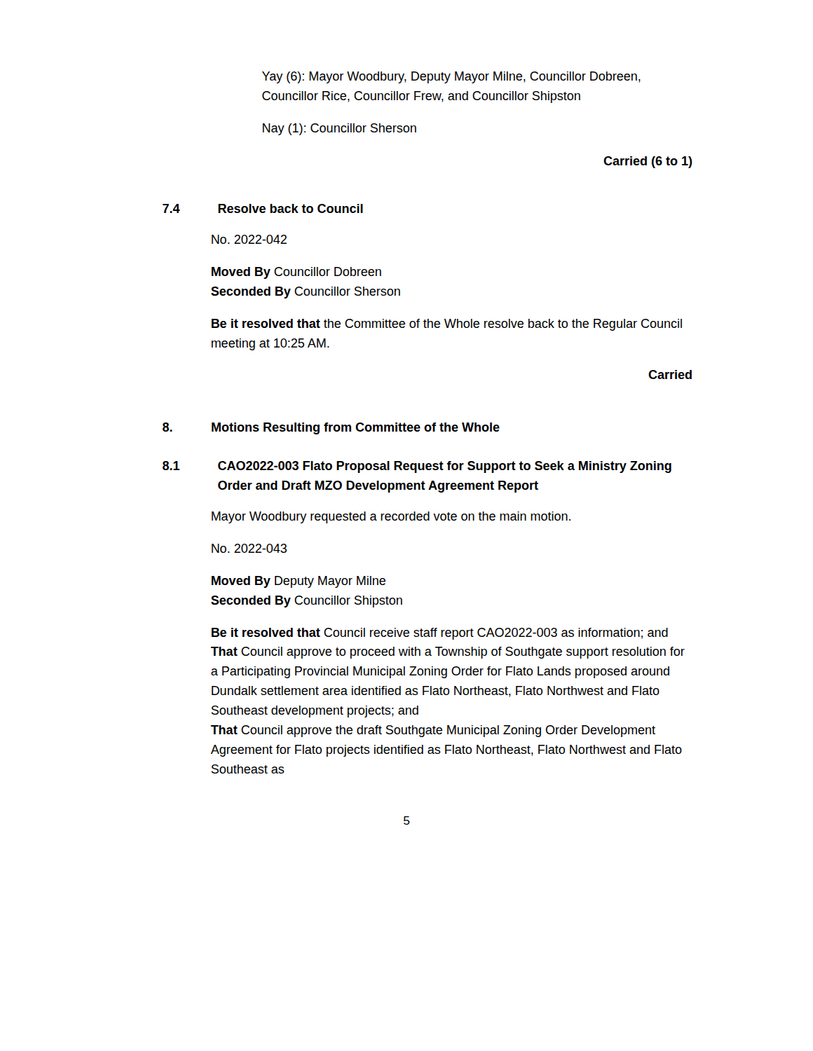Yay (6): Mayor Woodbury, Deputy Mayor Milne, Councillor Dobreen, Councillor Rice, Councillor Frew, and Councillor Shipston
Nay (1): Councillor Sherson
Carried (6 to 1)
7.4 Resolve back to Council
No. 2022-042
Moved By Councillor Dobreen
Seconded By Councillor Sherson
Be it resolved that the Committee of the Whole resolve back to the Regular Council meeting at 10:25 AM.
Carried
8. Motions Resulting from Committee of the Whole
8.1 CAO2022-003 Flato Proposal Request for Support to Seek a Ministry Zoning Order and Draft MZO Development Agreement Report
Mayor Woodbury requested a recorded vote on the main motion.
No. 2022-043
Moved By Deputy Mayor Milne
Seconded By Councillor Shipston
Be it resolved that Council receive staff report CAO2022-003 as information; and
That Council approve to proceed with a Township of Southgate support resolution for a Participating Provincial Municipal Zoning Order for Flato Lands proposed around Dundalk settlement area identified as Flato Northeast, Flato Northwest and Flato Southeast development projects; and
That Council approve the draft Southgate Municipal Zoning Order Development Agreement for Flato projects identified as Flato Northeast, Flato Northwest and Flato Southeast as
5